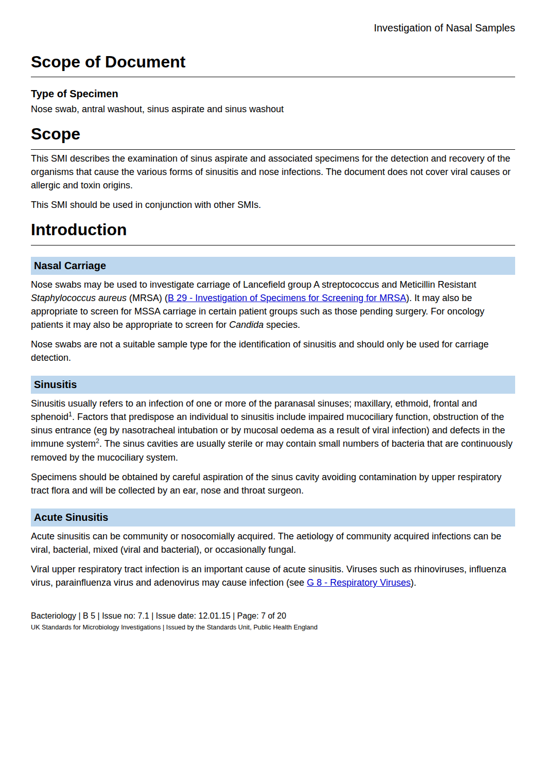Investigation of Nasal Samples
Scope of Document
Type of Specimen
Nose swab, antral washout, sinus aspirate and sinus washout
Scope
This SMI describes the examination of sinus aspirate and associated specimens for the detection and recovery of the organisms that cause the various forms of sinusitis and nose infections. The document does not cover viral causes or allergic and toxin origins.
This SMI should be used in conjunction with other SMIs.
Introduction
Nasal Carriage
Nose swabs may be used to investigate carriage of Lancefield group A streptococcus and Meticillin Resistant Staphylococcus aureus (MRSA) (B 29 - Investigation of Specimens for Screening for MRSA). It may also be appropriate to screen for MSSA carriage in certain patient groups such as those pending surgery. For oncology patients it may also be appropriate to screen for Candida species.
Nose swabs are not a suitable sample type for the identification of sinusitis and should only be used for carriage detection.
Sinusitis
Sinusitis usually refers to an infection of one or more of the paranasal sinuses; maxillary, ethmoid, frontal and sphenoid1. Factors that predispose an individual to sinusitis include impaired mucociliary function, obstruction of the sinus entrance (eg by nasotracheal intubation or by mucosal oedema as a result of viral infection) and defects in the immune system2. The sinus cavities are usually sterile or may contain small numbers of bacteria that are continuously removed by the mucociliary system.
Specimens should be obtained by careful aspiration of the sinus cavity avoiding contamination by upper respiratory tract flora and will be collected by an ear, nose and throat surgeon.
Acute Sinusitis
Acute sinusitis can be community or nosocomially acquired. The aetiology of community acquired infections can be viral, bacterial, mixed (viral and bacterial), or occasionally fungal.
Viral upper respiratory tract infection is an important cause of acute sinusitis. Viruses such as rhinoviruses, influenza virus, parainfluenza virus and adenovirus may cause infection (see G 8 - Respiratory Viruses).
Bacteriology | B 5 | Issue no: 7.1 | Issue date: 12.01.15 | Page: 7 of 20
UK Standards for Microbiology Investigations | Issued by the Standards Unit, Public Health England